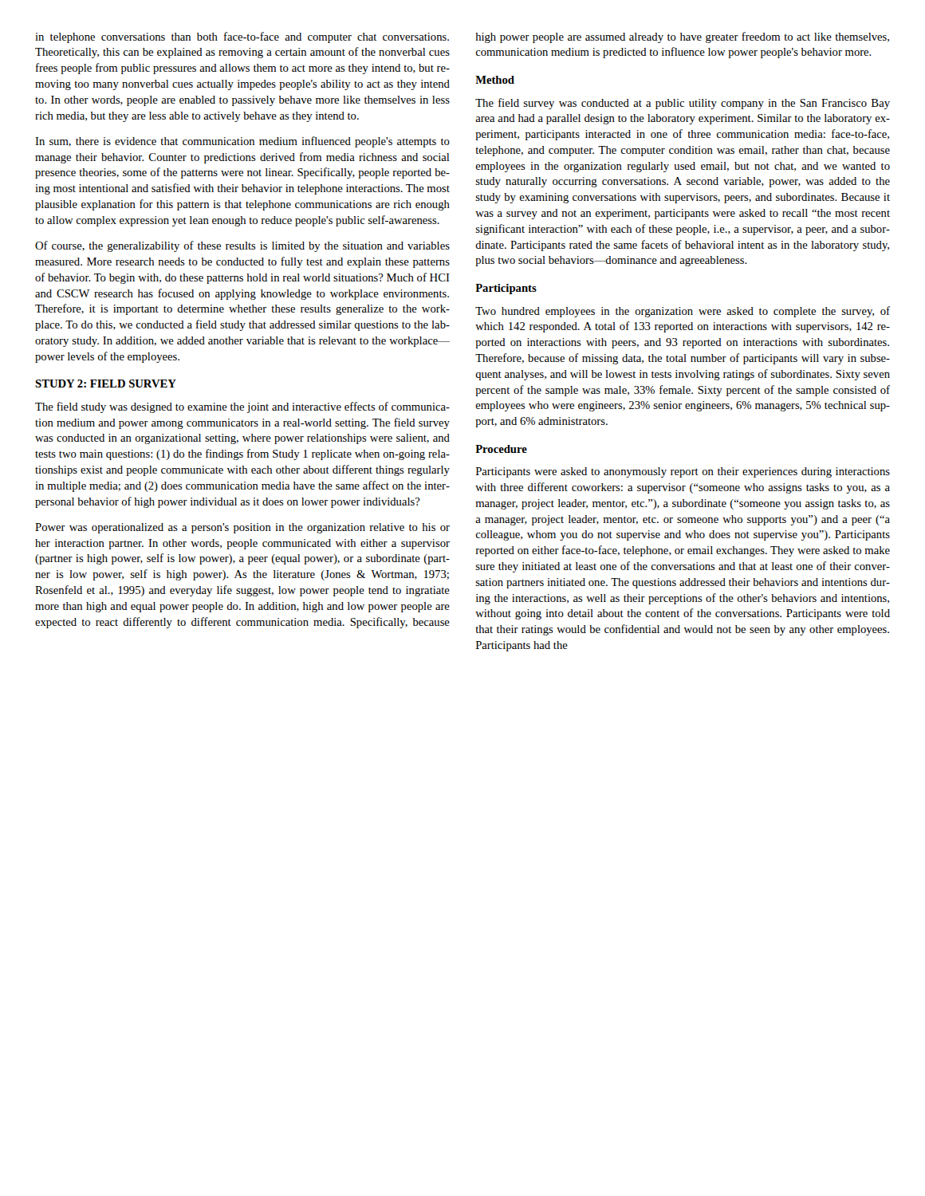in telephone conversations than both face-to-face and computer chat conversations. Theoretically, this can be explained as removing a certain amount of the nonverbal cues frees people from public pressures and allows them to act more as they intend to, but removing too many nonverbal cues actually impedes people's ability to act as they intend to. In other words, people are enabled to passively behave more like themselves in less rich media, but they are less able to actively behave as they intend to.
In sum, there is evidence that communication medium influenced people's attempts to manage their behavior. Counter to predictions derived from media richness and social presence theories, some of the patterns were not linear. Specifically, people reported being most intentional and satisfied with their behavior in telephone interactions. The most plausible explanation for this pattern is that telephone communications are rich enough to allow complex expression yet lean enough to reduce people's public self-awareness.
Of course, the generalizability of these results is limited by the situation and variables measured. More research needs to be conducted to fully test and explain these patterns of behavior. To begin with, do these patterns hold in real world situations? Much of HCI and CSCW research has focused on applying knowledge to workplace environments. Therefore, it is important to determine whether these results generalize to the workplace. To do this, we conducted a field study that addressed similar questions to the laboratory study. In addition, we added another variable that is relevant to the workplace—power levels of the employees.
Study 2: Field Survey
The field study was designed to examine the joint and interactive effects of communication medium and power among communicators in a real-world setting. The field survey was conducted in an organizational setting, where power relationships were salient, and tests two main questions: (1) do the findings from Study 1 replicate when on-going relationships exist and people communicate with each other about different things regularly in multiple media; and (2) does communication media have the same affect on the interpersonal behavior of high power individual as it does on lower power individuals?
Power was operationalized as a person's position in the organization relative to his or her interaction partner. In other words, people communicated with either a supervisor (partner is high power, self is low power), a peer (equal power), or a subordinate (partner is low power, self is high power). As the literature (Jones & Wortman, 1973; Rosenfeld et al., 1995) and everyday life suggest, low power people tend to ingratiate more than high and equal power people do. In addition, high and low power people are expected to react differently to different communication media. Specifically, because high power people are assumed already to have greater freedom to act like themselves, communication medium is predicted to influence low power people's behavior more.
Method
The field survey was conducted at a public utility company in the San Francisco Bay area and had a parallel design to the laboratory experiment. Similar to the laboratory experiment, participants interacted in one of three communication media: face-to-face, telephone, and computer. The computer condition was email, rather than chat, because employees in the organization regularly used email, but not chat, and we wanted to study naturally occurring conversations. A second variable, power, was added to the study by examining conversations with supervisors, peers, and subordinates. Because it was a survey and not an experiment, participants were asked to recall “the most recent significant interaction” with each of these people, i.e., a supervisor, a peer, and a subordinate. Participants rated the same facets of behavioral intent as in the laboratory study, plus two social behaviors—dominance and agreeableness.
Participants
Two hundred employees in the organization were asked to complete the survey, of which 142 responded. A total of 133 reported on interactions with supervisors, 142 reported on interactions with peers, and 93 reported on interactions with subordinates. Therefore, because of missing data, the total number of participants will vary in subsequent analyses, and will be lowest in tests involving ratings of subordinates. Sixty seven percent of the sample was male, 33% female. Sixty percent of the sample consisted of employees who were engineers, 23% senior engineers, 6% managers, 5% technical support, and 6% administrators.
Procedure
Participants were asked to anonymously report on their experiences during interactions with three different coworkers: a supervisor (“someone who assigns tasks to you, as a manager, project leader, mentor, etc.”), a subordinate (“someone you assign tasks to, as a manager, project leader, mentor, etc. or someone who supports you”) and a peer (“a colleague, whom you do not supervise and who does not supervise you”). Participants reported on either face-to-face, telephone, or email exchanges. They were asked to make sure they initiated at least one of the conversations and that at least one of their conversation partners initiated one. The questions addressed their behaviors and intentions during the interactions, as well as their perceptions of the other's behaviors and intentions, without going into detail about the content of the conversations. Participants were told that their ratings would be confidential and would not be seen by any other employees. Participants had the